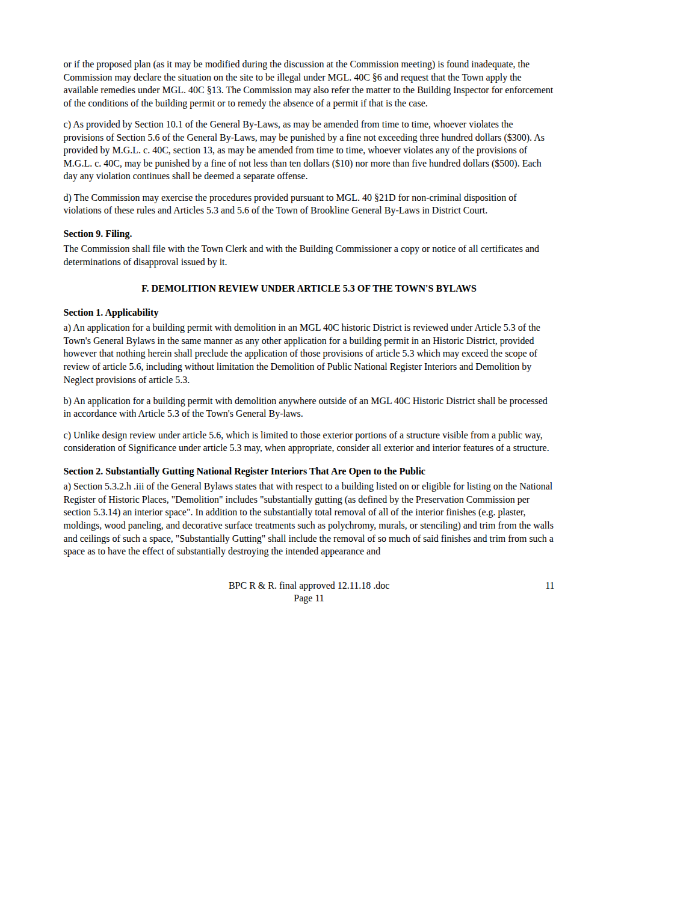or if the proposed plan (as it may be modified during the discussion at the Commission meeting) is found inadequate, the Commission may declare the situation on the site to be illegal under MGL. 40C §6 and request that the Town apply the available remedies under MGL. 40C §13. The Commission may also refer the matter to the Building Inspector for enforcement of the conditions of the building permit or to remedy the absence of a permit if that is the case.
c) As provided by Section 10.1 of the General By-Laws, as may be amended from time to time, whoever violates the provisions of Section 5.6 of the General By-Laws, may be punished by a fine not exceeding three hundred dollars ($300). As provided by M.G.L. c. 40C, section 13, as may be amended from time to time, whoever violates any of the provisions of M.G.L. c. 40C, may be punished by a fine of not less than ten dollars ($10) nor more than five hundred dollars ($500). Each day any violation continues shall be deemed a separate offense.
d) The Commission may exercise the procedures provided pursuant to MGL. 40 §21D for non-criminal disposition of violations of these rules and Articles 5.3 and 5.6 of the Town of Brookline General By-Laws in District Court.
Section 9. Filing.
The Commission shall file with the Town Clerk and with the Building Commissioner a copy or notice of all certificates and determinations of disapproval issued by it.
F. DEMOLITION REVIEW UNDER ARTICLE 5.3 OF THE TOWN'S BYLAWS
Section 1. Applicability
a) An application for a building permit with demolition in an MGL 40C historic District is reviewed under Article 5.3 of the Town's General Bylaws in the same manner as any other application for a building permit in an Historic District, provided however that nothing herein shall preclude the application of those provisions of article 5.3 which may exceed the scope of review of article 5.6, including without limitation the Demolition of Public National Register Interiors and Demolition by Neglect provisions of article 5.3.
b) An application for a building permit with demolition anywhere outside of an MGL 40C Historic District shall be processed in accordance with Article 5.3 of the Town's General By-laws.
c) Unlike design review under article 5.6, which is limited to those exterior portions of a structure visible from a public way, consideration of Significance under article 5.3 may, when appropriate, consider all exterior and interior features of a structure.
Section 2. Substantially Gutting National Register Interiors That Are Open to the Public
a) Section 5.3.2.h .iii of the General Bylaws states that with respect to a building listed on or eligible for listing on the National Register of Historic Places, "Demolition" includes "substantially gutting (as defined by the Preservation Commission per section 5.3.14) an interior space". In addition to the substantially total removal of all of the interior finishes (e.g. plaster, moldings, wood paneling, and decorative surface treatments such as polychromy, murals, or stenciling) and trim from the walls and ceilings of such a space, "Substantially Gutting" shall include the removal of so much of said finishes and trim from such a space as to have the effect of substantially destroying the intended appearance and
BPC R & R. final approved 12.11.18 .doc
Page 11
11